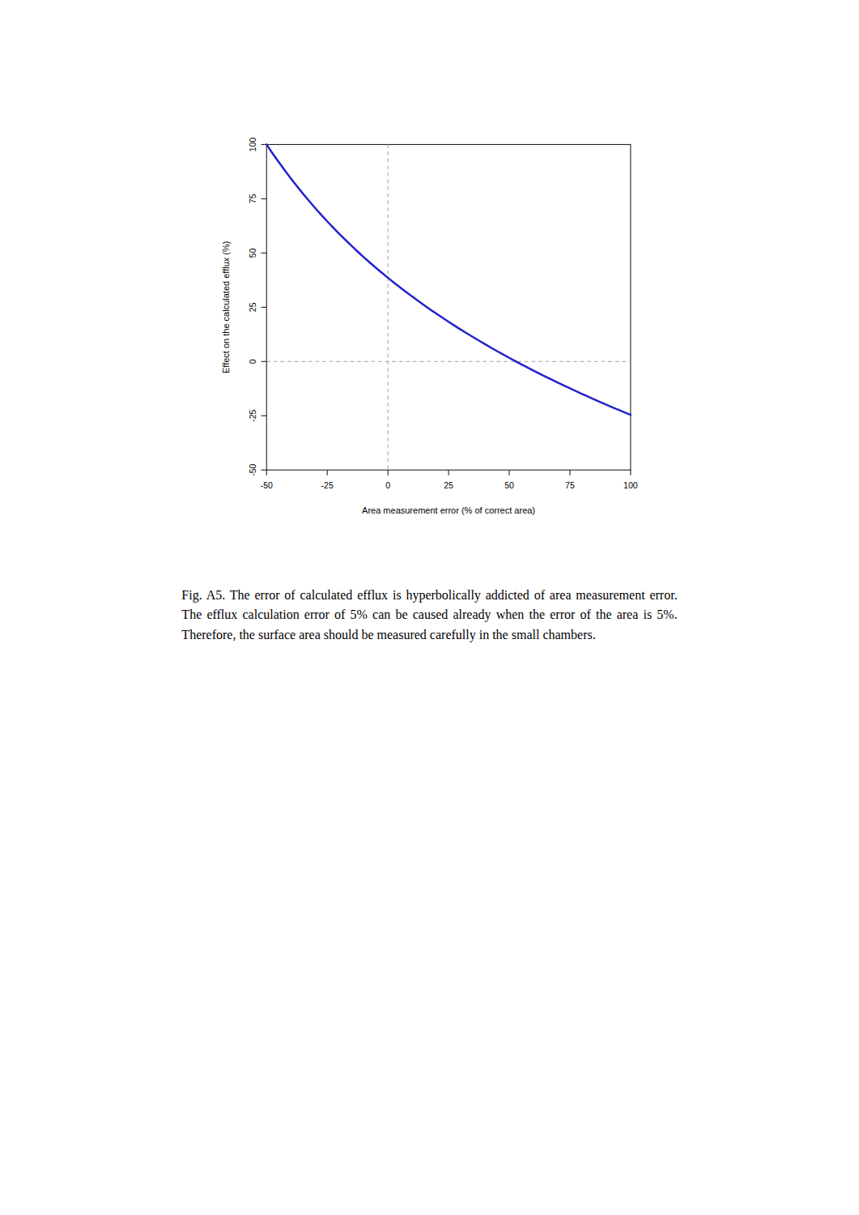-50 -25 0 25 50 75 100 100 75 50 25 0 -25 -50 Effect on the calculated efflux (%) Area measurement error (% of correct area)
Fig. A5. The error of calculated efflux is hyperbolically addicted of area measurement error. The efflux calculation error of 5% can be caused already when the error of the area is 5%. Therefore, the surface area should be measured carefully in the small chambers.